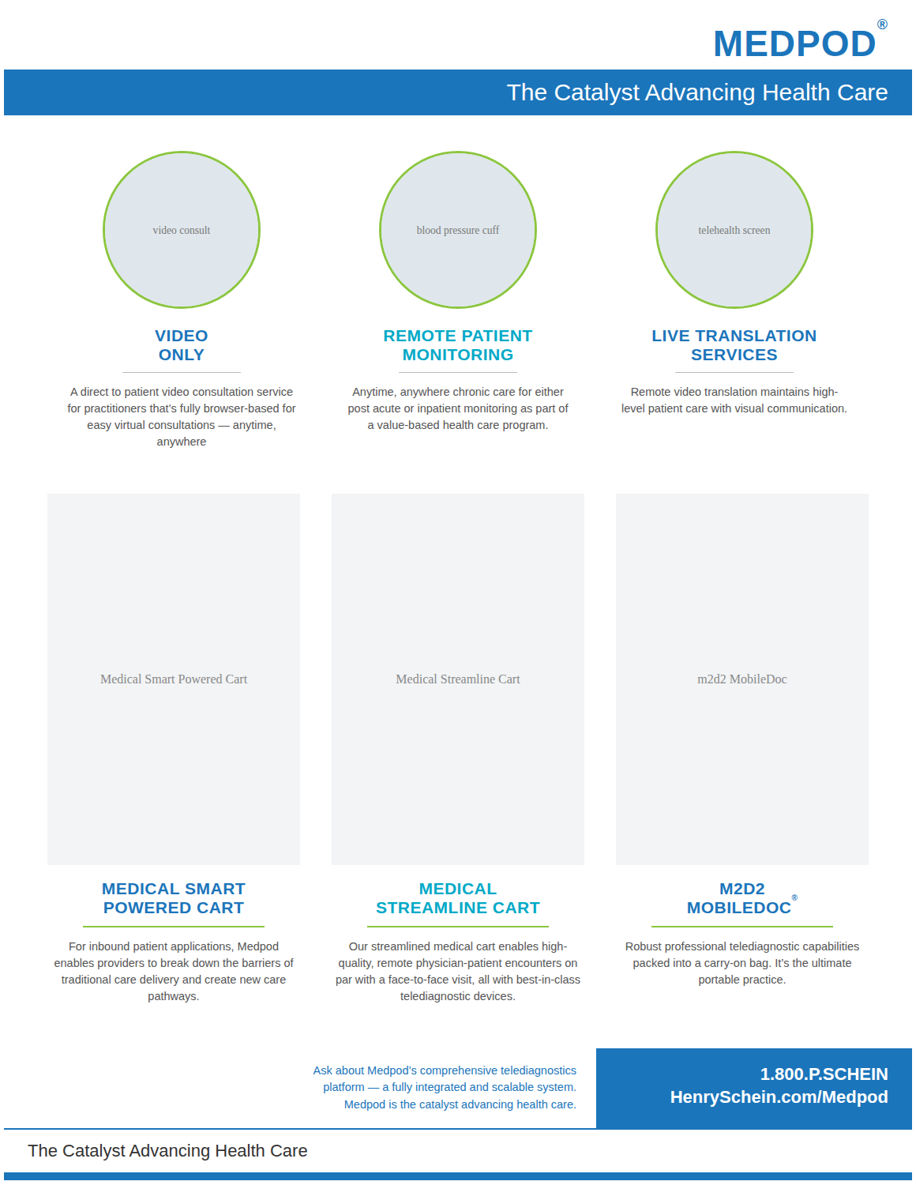MEDPOD®
The Catalyst Advancing Health Care
Video
Only
A direct to patient video consultation service for practitioners that’s fully browser-based for easy virtual consultations — anytime, anywhere
Remote Patient
Monitoring
Anytime, anywhere chronic care for either post acute or inpatient monitoring as part of a value-based health care program.
Live Translation
Services
Remote video translation maintains high-level patient care with visual communication.
Medical Smart
Powered Cart
For inbound patient applications, Medpod enables providers to break down the barriers of traditional care delivery and create new care pathways.
Medical
Streamline Cart
Our streamlined medical cart enables high-quality, remote physician-patient encounters on par with a face-to-face visit, all with best-in-class telediagnostic devices.
m2d2
MobileDoc®
Robust professional telediagnostic capabilities packed into a carry-on bag. It’s the ultimate portable practice.
Ask about Medpod’s comprehensive telediagnostics
platform — a fully integrated and scalable system.
Medpod is the catalyst advancing health care.
1.800.P.SCHEIN
HenrySchein.com/Medpod
The Catalyst Advancing Health Care